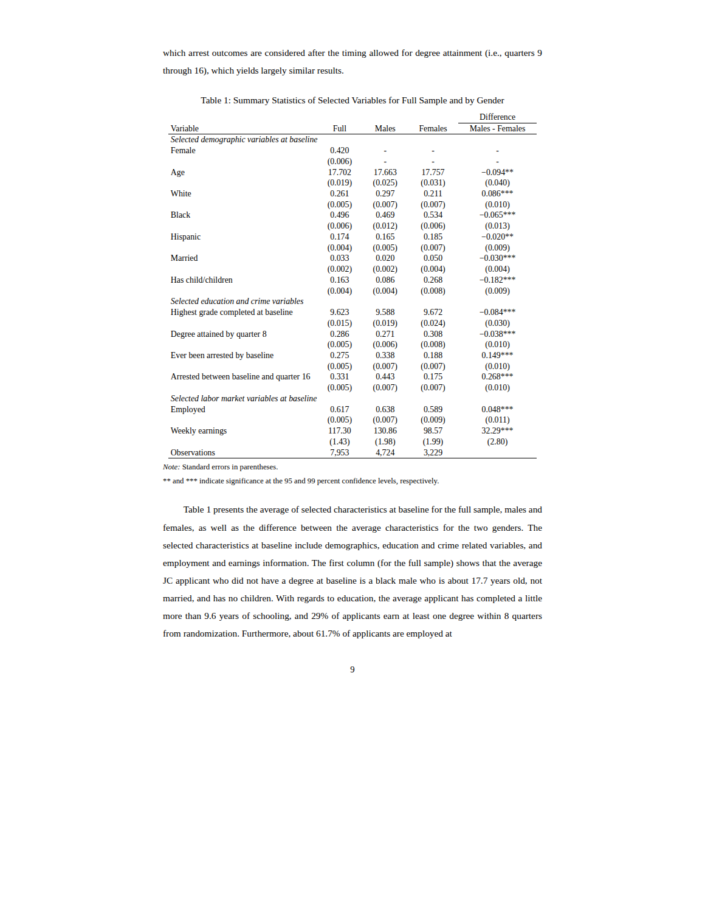which arrest outcomes are considered after the timing allowed for degree attainment (i.e., quarters 9 through 16), which yields largely similar results.
Table 1: Summary Statistics of Selected Variables for Full Sample and by Gender
| | | | | Difference |
| Variable | Full | Males | Females | Males - Females |
| Selected demographic variables at baseline |
| Female | 0.420 | - | - | - |
| | (0.006) | - | - | - |
| Age | 17.702 | 17.663 | 17.757 | −0.094** |
| | (0.019) | (0.025) | (0.031) | (0.040) |
| White | 0.261 | 0.297 | 0.211 | 0.086*** |
| | (0.005) | (0.007) | (0.007) | (0.010) |
| Black | 0.496 | 0.469 | 0.534 | −0.065*** |
| | (0.006) | (0.012) | (0.006) | (0.013) |
| Hispanic | 0.174 | 0.165 | 0.185 | −0.020** |
| | (0.004) | (0.005) | (0.007) | (0.009) |
| Married | 0.033 | 0.020 | 0.050 | −0.030*** |
| | (0.002) | (0.002) | (0.004) | (0.004) |
| Has child/children | 0.163 | 0.086 | 0.268 | −0.182*** |
| | (0.004) | (0.004) | (0.008) | (0.009) |
| Selected education and crime variables |
| Highest grade completed at baseline | 9.623 | 9.588 | 9.672 | −0.084*** |
| | (0.015) | (0.019) | (0.024) | (0.030) |
| Degree attained by quarter 8 | 0.286 | 0.271 | 0.308 | −0.038*** |
| | (0.005) | (0.006) | (0.008) | (0.010) |
| Ever been arrested by baseline | 0.275 | 0.338 | 0.188 | 0.149*** |
| | (0.005) | (0.007) | (0.007) | (0.010) |
| Arrested between baseline and quarter 16 | 0.331 | 0.443 | 0.175 | 0.268*** |
| | (0.005) | (0.007) | (0.007) | (0.010) |
| Selected labor market variables at baseline |
| Employed | 0.617 | 0.638 | 0.589 | 0.048*** |
| | (0.005) | (0.007) | (0.009) | (0.011) |
| Weekly earnings | 117.30 | 130.86 | 98.57 | 32.29*** |
| | (1.43) | (1.98) | (1.99) | (2.80) |
| Observations | 7,953 | 4,724 | 3,229 | |
Note: Standard errors in parentheses.
** and *** indicate significance at the 95 and 99 percent confidence levels, respectively.
Table 1 presents the average of selected characteristics at baseline for the full sample, males and females, as well as the difference between the average characteristics for the two genders. The selected characteristics at baseline include demographics, education and crime related variables, and employment and earnings information. The first column (for the full sample) shows that the average JC applicant who did not have a degree at baseline is a black male who is about 17.7 years old, not married, and has no children. With regards to education, the average applicant has completed a little more than 9.6 years of schooling, and 29% of applicants earn at least one degree within 8 quarters from randomization. Furthermore, about 61.7% of applicants are employed at
9